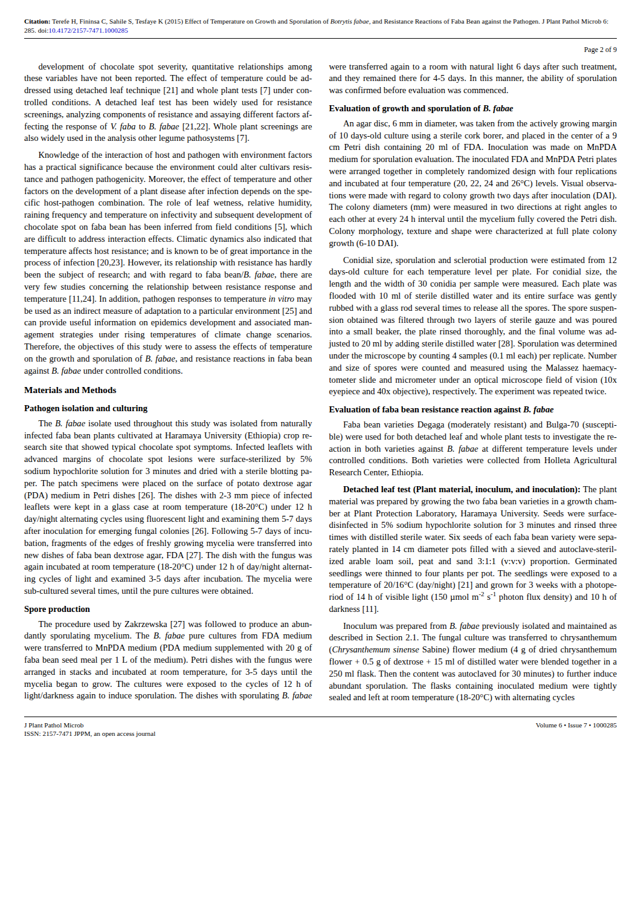Citation: Terefe H, Fininsa C, Sahile S, Tesfaye K (2015) Effect of Temperature on Growth and Sporulation of Botrytis fabae, and Resistance Reactions of Faba Bean against the Pathogen. J Plant Pathol Microb 6: 285. doi:10.4172/2157-7471.1000285
Page 2 of 9
development of chocolate spot severity, quantitative relationships among these variables have not been reported. The effect of temperature could be addressed using detached leaf technique [21] and whole plant tests [7] under controlled conditions. A detached leaf test has been widely used for resistance screenings, analyzing components of resistance and assaying different factors affecting the response of V. faba to B. fabae [21,22]. Whole plant screenings are also widely used in the analysis other legume pathosystems [7].
Knowledge of the interaction of host and pathogen with environment factors has a practical significance because the environment could alter cultivars resistance and pathogen pathogenicity. Moreover, the effect of temperature and other factors on the development of a plant disease after infection depends on the specific host-pathogen combination. The role of leaf wetness, relative humidity, raining frequency and temperature on infectivity and subsequent development of chocolate spot on faba bean has been inferred from field conditions [5], which are difficult to address interaction effects. Climatic dynamics also indicated that temperature affects host resistance; and is known to be of great importance in the process of infection [20,23]. However, its relationship with resistance has hardly been the subject of research; and with regard to faba bean/B. fabae, there are very few studies concerning the relationship between resistance response and temperature [11,24]. In addition, pathogen responses to temperature in vitro may be used as an indirect measure of adaptation to a particular environment [25] and can provide useful information on epidemics development and associated management strategies under rising temperatures of climate change scenarios. Therefore, the objectives of this study were to assess the effects of temperature on the growth and sporulation of B. fabae, and resistance reactions in faba bean against B. fabae under controlled conditions.
Materials and Methods
Pathogen isolation and culturing
The B. fabae isolate used throughout this study was isolated from naturally infected faba bean plants cultivated at Haramaya University (Ethiopia) crop research site that showed typical chocolate spot symptoms. Infected leaflets with advanced margins of chocolate spot lesions were surface-sterilized by 5% sodium hypochlorite solution for 3 minutes and dried with a sterile blotting paper. The patch specimens were placed on the surface of potato dextrose agar (PDA) medium in Petri dishes [26]. The dishes with 2-3 mm piece of infected leaflets were kept in a glass case at room temperature (18-20°C) under 12 h day/night alternating cycles using fluorescent light and examining them 5-7 days after inoculation for emerging fungal colonies [26]. Following 5-7 days of incubation, fragments of the edges of freshly growing mycelia were transferred into new dishes of faba bean dextrose agar, FDA [27]. The dish with the fungus was again incubated at room temperature (18-20°C) under 12 h of day/night alternating cycles of light and examined 3-5 days after incubation. The mycelia were sub-cultured several times, until the pure cultures were obtained.
Spore production
The procedure used by Zakrzewska [27] was followed to produce an abundantly sporulating mycelium. The B. fabae pure cultures from FDA medium were transferred to MnPDA medium (PDA medium supplemented with 20 g of faba bean seed meal per 1 L of the medium). Petri dishes with the fungus were arranged in stacks and incubated at room temperature, for 3-5 days until the mycelia began to grow. The cultures were exposed to the cycles of 12 h of light/darkness again to induce sporulation. The dishes with sporulating B. fabae were transferred again to a room with natural light 6 days after such treatment, and they remained there for 4-5 days. In this manner, the ability of sporulation was confirmed before evaluation was commenced.
Evaluation of growth and sporulation of B. fabae
An agar disc, 6 mm in diameter, was taken from the actively growing margin of 10 days-old culture using a sterile cork borer, and placed in the center of a 9 cm Petri dish containing 20 ml of FDA. Inoculation was made on MnPDA medium for sporulation evaluation. The inoculated FDA and MnPDA Petri plates were arranged together in completely randomized design with four replications and incubated at four temperature (20, 22, 24 and 26°C) levels. Visual observations were made with regard to colony growth two days after inoculation (DAI). The colony diameters (mm) were measured in two directions at right angles to each other at every 24 h interval until the mycelium fully covered the Petri dish. Colony morphology, texture and shape were characterized at full plate colony growth (6-10 DAI).
Conidial size, sporulation and sclerotial production were estimated from 12 days-old culture for each temperature level per plate. For conidial size, the length and the width of 30 conidia per sample were measured. Each plate was flooded with 10 ml of sterile distilled water and its entire surface was gently rubbed with a glass rod several times to release all the spores. The spore suspension obtained was filtered through two layers of sterile gauze and was poured into a small beaker, the plate rinsed thoroughly, and the final volume was adjusted to 20 ml by adding sterile distilled water [28]. Sporulation was determined under the microscope by counting 4 samples (0.1 ml each) per replicate. Number and size of spores were counted and measured using the Malassez haemacytometer slide and micrometer under an optical microscope field of vision (10x eyepiece and 40x objective), respectively. The experiment was repeated twice.
Evaluation of faba bean resistance reaction against B. fabae
Faba bean varieties Degaga (moderately resistant) and Bulga-70 (susceptible) were used for both detached leaf and whole plant tests to investigate the reaction in both varieties against B. fabae at different temperature levels under controlled conditions. Both varieties were collected from Holleta Agricultural Research Center, Ethiopia.
Detached leaf test (Plant material, inoculum, and inoculation): The plant material was prepared by growing the two faba bean varieties in a growth chamber at Plant Protection Laboratory, Haramaya University. Seeds were surface-disinfected in 5% sodium hypochlorite solution for 3 minutes and rinsed three times with distilled sterile water. Six seeds of each faba bean variety were separately planted in 14 cm diameter pots filled with a sieved and autoclave-sterilized arable loam soil, peat and sand 3:1:1 (v:v:v) proportion. Germinated seedlings were thinned to four plants per pot. The seedlings were exposed to a temperature of 20/16°C (day/night) [21] and grown for 3 weeks with a photoperiod of 14 h of visible light (150 µmol m-2 s-1 photon flux density) and 10 h of darkness [11].
Inoculum was prepared from B. fabae previously isolated and maintained as described in Section 2.1. The fungal culture was transferred to chrysanthemum (Chrysanthemum sinense Sabine) flower medium (4 g of dried chrysanthemum flower + 0.5 g of dextrose + 15 ml of distilled water were blended together in a 250 ml flask. Then the content was autoclaved for 30 minutes) to further induce abundant sporulation. The flasks containing inoculated medium were tightly sealed and left at room temperature (18-20°C) with alternating cycles
J Plant Pathol Microb
ISSN: 2157-7471 JPPM, an open access journal
Volume 6 • Issue 7 • 1000285